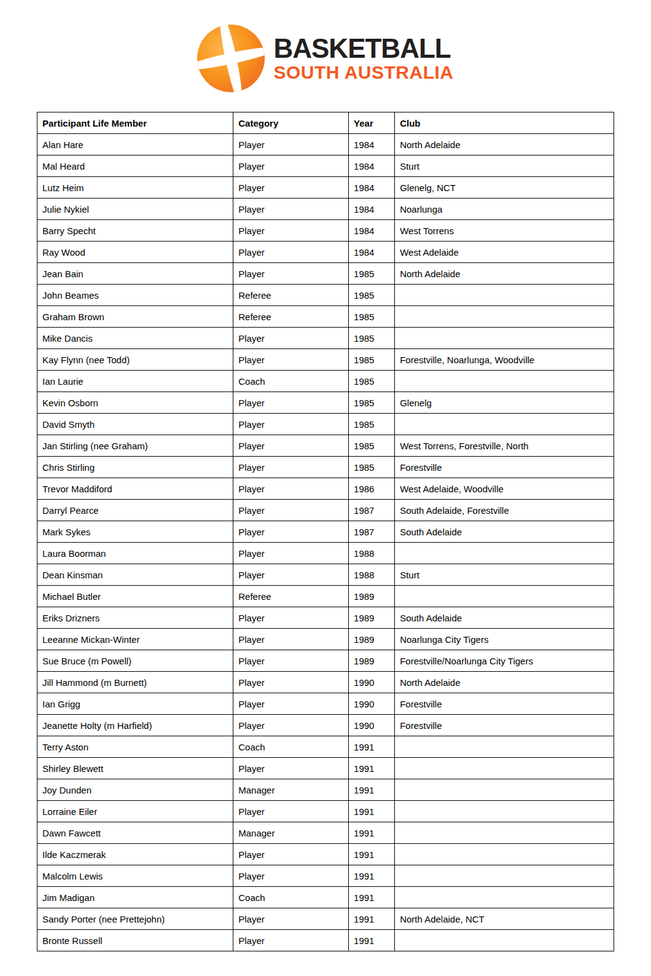BASKETBALL
SOUTH AUSTRALIA
| Participant Life Member | Category | Year | Club |
| --- | --- | --- | --- |
| Alan Hare | Player | 1984 | North Adelaide |
| Mal Heard | Player | 1984 | Sturt |
| Lutz Heim | Player | 1984 | Glenelg, NCT |
| Julie Nykiel | Player | 1984 | Noarlunga |
| Barry Specht | Player | 1984 | West Torrens |
| Ray Wood | Player | 1984 | West Adelaide |
| Jean Bain | Player | 1985 | North Adelaide |
| John Beames | Referee | 1985 | |
| Graham Brown | Referee | 1985 | |
| Mike Dancis | Player | 1985 | |
| Kay Flynn (nee Todd) | Player | 1985 | Forestville, Noarlunga, Woodville |
| Ian Laurie | Coach | 1985 | |
| Kevin Osborn | Player | 1985 | Glenelg |
| David Smyth | Player | 1985 | |
| Jan Stirling (nee Graham) | Player | 1985 | West Torrens, Forestville, North |
| Chris Stirling | Player | 1985 | Forestville |
| Trevor Maddiford | Player | 1986 | West Adelaide, Woodville |
| Darryl Pearce | Player | 1987 | South Adelaide, Forestville |
| Mark Sykes | Player | 1987 | South Adelaide |
| Laura Boorman | Player | 1988 | |
| Dean Kinsman | Player | 1988 | Sturt |
| Michael Butler | Referee | 1989 | |
| Eriks Drizners | Player | 1989 | South Adelaide |
| Leeanne Mickan-Winter | Player | 1989 | Noarlunga City Tigers |
| Sue Bruce (m Powell) | Player | 1989 | Forestville/Noarlunga City Tigers |
| Jill Hammond (m Burnett) | Player | 1990 | North Adelaide |
| Ian Grigg | Player | 1990 | Forestville |
| Jeanette Holty (m Harfield) | Player | 1990 | Forestville |
| Terry Aston | Coach | 1991 | |
| Shirley Blewett | Player | 1991 | |
| Joy Dunden | Manager | 1991 | |
| Lorraine Eiler | Player | 1991 | |
| Dawn Fawcett | Manager | 1991 | |
| Ilde Kaczmerak | Player | 1991 | |
| Malcolm Lewis | Player | 1991 | |
| Jim Madigan | Coach | 1991 | |
| Sandy Porter (nee Prettejohn) | Player | 1991 | North Adelaide, NCT |
| Bronte Russell | Player | 1991 | |